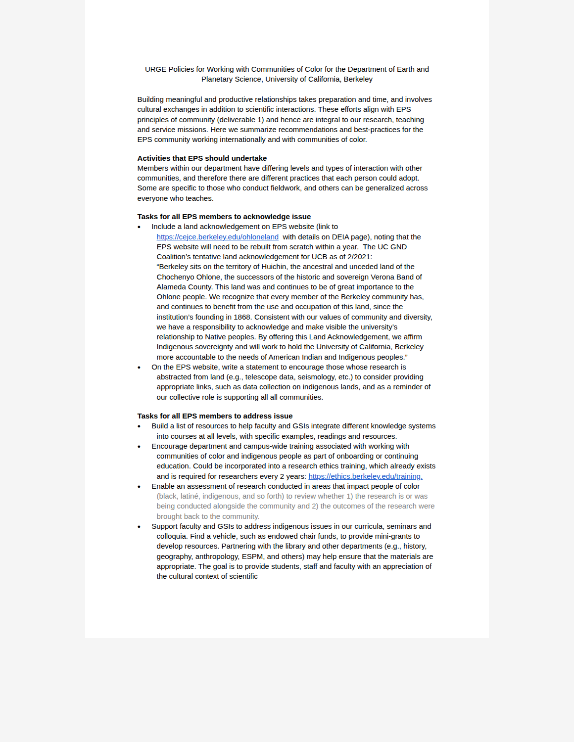URGE Policies for Working with Communities of Color for the Department of Earth and
Planetary Science, University of California, Berkeley
Building meaningful and productive relationships takes preparation and time, and involves cultural exchanges in addition to scientific interactions. These efforts align with EPS principles of community (deliverable 1) and hence are integral to our research, teaching and service missions. Here we summarize recommendations and best-practices for the EPS community working internationally and with communities of color.
Activities that EPS should undertake
Members within our department have differing levels and types of interaction with other communities, and therefore there are different practices that each person could adopt. Some are specific to those who conduct fieldwork, and others can be generalized across everyone who teaches.
Tasks for all EPS members to acknowledge issue
Include a land acknowledgement on EPS website (link to https://cejce.berkeley.edu/ohloneland with details on DEIA page), noting that the EPS website will need to be rebuilt from scratch within a year. The UC GND Coalition’s tentative land acknowledgement for UCB as of 2/2021:
“Berkeley sits on the territory of Huichin, the ancestral and unceded land of the Chochenyo Ohlone, the successors of the historic and sovereign Verona Band of Alameda County. This land was and continues to be of great importance to the Ohlone people. We recognize that every member of the Berkeley community has, and continues to benefit from the use and occupation of this land, since the institution’s founding in 1868. Consistent with our values of community and diversity, we have a responsibility to acknowledge and make visible the university’s relationship to Native peoples. By offering this Land Acknowledgement, we affirm Indigenous sovereignty and will work to hold the University of California, Berkeley more accountable to the needs of American Indian and Indigenous peoples.”
On the EPS website, write a statement to encourage those whose research is abstracted from land (e.g., telescope data, seismology, etc.) to consider providing appropriate links, such as data collection on indigenous lands, and as a reminder of our collective role is supporting all all communities.
Tasks for all EPS members to address issue
Build a list of resources to help faculty and GSIs integrate different knowledge systems into courses at all levels, with specific examples, readings and resources.
Encourage department and campus-wide training associated with working with communities of color and indigenous people as part of onboarding or continuing education. Could be incorporated into a research ethics training, which already exists and is required for researchers every 2 years: https://ethics.berkeley.edu/training.
Enable an assessment of research conducted in areas that impact people of color (black, latiné, indigenous, and so forth) to review whether 1) the research is or was being conducted alongside the community and 2) the outcomes of the research were brought back to the community.
Support faculty and GSIs to address indigenous issues in our curricula, seminars and colloquia. Find a vehicle, such as endowed chair funds, to provide mini-grants to develop resources. Partnering with the library and other departments (e.g., history, geography, anthropology, ESPM, and others) may help ensure that the materials are appropriate. The goal is to provide students, staff and faculty with an appreciation of the cultural context of scientific